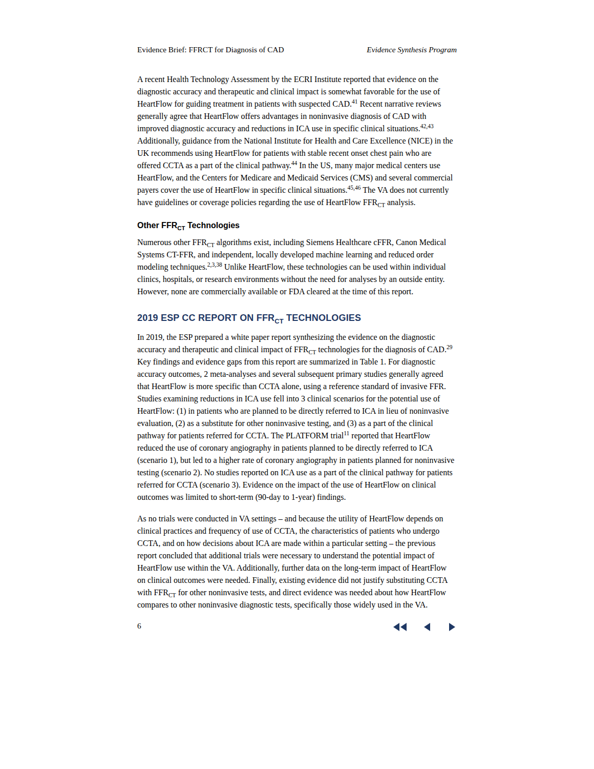Evidence Brief: FFRCT for Diagnosis of CAD
Evidence Synthesis Program
A recent Health Technology Assessment by the ECRI Institute reported that evidence on the diagnostic accuracy and therapeutic and clinical impact is somewhat favorable for the use of HeartFlow for guiding treatment in patients with suspected CAD.41 Recent narrative reviews generally agree that HeartFlow offers advantages in noninvasive diagnosis of CAD with improved diagnostic accuracy and reductions in ICA use in specific clinical situations.42,43 Additionally, guidance from the National Institute for Health and Care Excellence (NICE) in the UK recommends using HeartFlow for patients with stable recent onset chest pain who are offered CCTA as a part of the clinical pathway.44 In the US, many major medical centers use HeartFlow, and the Centers for Medicare and Medicaid Services (CMS) and several commercial payers cover the use of HeartFlow in specific clinical situations.45,46 The VA does not currently have guidelines or coverage policies regarding the use of HeartFlow FFRCT analysis.
Other FFRCT Technologies
Numerous other FFRCT algorithms exist, including Siemens Healthcare cFFR, Canon Medical Systems CT-FFR, and independent, locally developed machine learning and reduced order modeling techniques.2,3,38 Unlike HeartFlow, these technologies can be used within individual clinics, hospitals, or research environments without the need for analyses by an outside entity. However, none are commercially available or FDA cleared at the time of this report.
2019 ESP CC REPORT ON FFRCT TECHNOLOGIES
In 2019, the ESP prepared a white paper report synthesizing the evidence on the diagnostic accuracy and therapeutic and clinical impact of FFRCT technologies for the diagnosis of CAD.29 Key findings and evidence gaps from this report are summarized in Table 1. For diagnostic accuracy outcomes, 2 meta-analyses and several subsequent primary studies generally agreed that HeartFlow is more specific than CCTA alone, using a reference standard of invasive FFR. Studies examining reductions in ICA use fell into 3 clinical scenarios for the potential use of HeartFlow: (1) in patients who are planned to be directly referred to ICA in lieu of noninvasive evaluation, (2) as a substitute for other noninvasive testing, and (3) as a part of the clinical pathway for patients referred for CCTA. The PLATFORM trial11 reported that HeartFlow reduced the use of coronary angiography in patients planned to be directly referred to ICA (scenario 1), but led to a higher rate of coronary angiography in patients planned for noninvasive testing (scenario 2). No studies reported on ICA use as a part of the clinical pathway for patients referred for CCTA (scenario 3). Evidence on the impact of the use of HeartFlow on clinical outcomes was limited to short-term (90-day to 1-year) findings.
As no trials were conducted in VA settings – and because the utility of HeartFlow depends on clinical practices and frequency of use of CCTA, the characteristics of patients who undergo CCTA, and on how decisions about ICA are made within a particular setting – the previous report concluded that additional trials were necessary to understand the potential impact of HeartFlow use within the VA. Additionally, further data on the long-term impact of HeartFlow on clinical outcomes were needed. Finally, existing evidence did not justify substituting CCTA with FFRCT for other noninvasive tests, and direct evidence was needed about how HeartFlow compares to other noninvasive diagnostic tests, specifically those widely used in the VA.
6